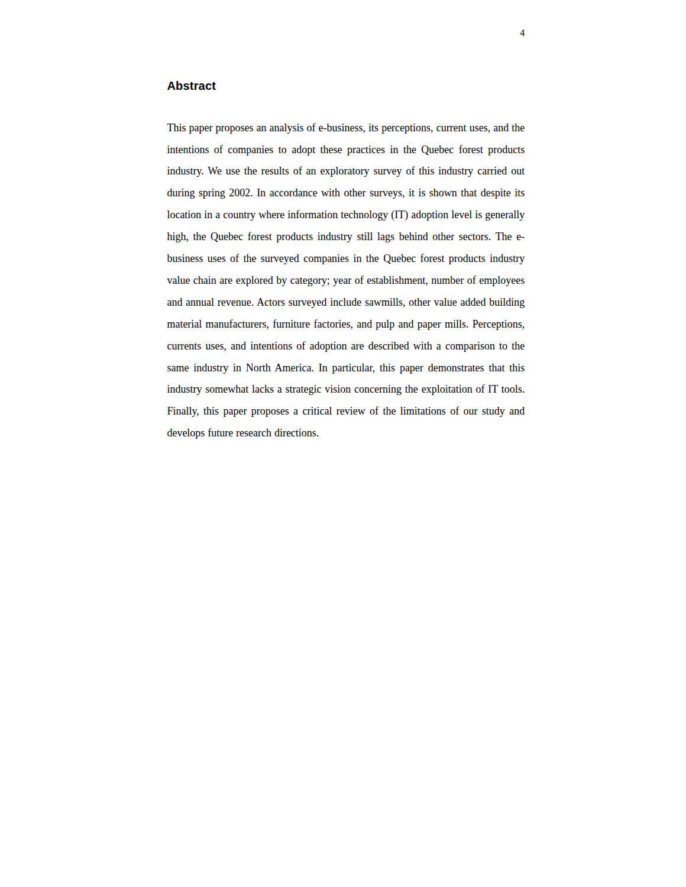4
Abstract
This paper proposes an analysis of e-business, its perceptions, current uses, and the intentions of companies to adopt these practices in the Quebec forest products industry. We use the results of an exploratory survey of this industry carried out during spring 2002. In accordance with other surveys, it is shown that despite its location in a country where information technology (IT) adoption level is generally high, the Quebec forest products industry still lags behind other sectors. The e-business uses of the surveyed companies in the Quebec forest products industry value chain are explored by category; year of establishment, number of employees and annual revenue. Actors surveyed include sawmills, other value added building material manufacturers, furniture factories, and pulp and paper mills. Perceptions, currents uses, and intentions of adoption are described with a comparison to the same industry in North America. In particular, this paper demonstrates that this industry somewhat lacks a strategic vision concerning the exploitation of IT tools. Finally, this paper proposes a critical review of the limitations of our study and develops future research directions.